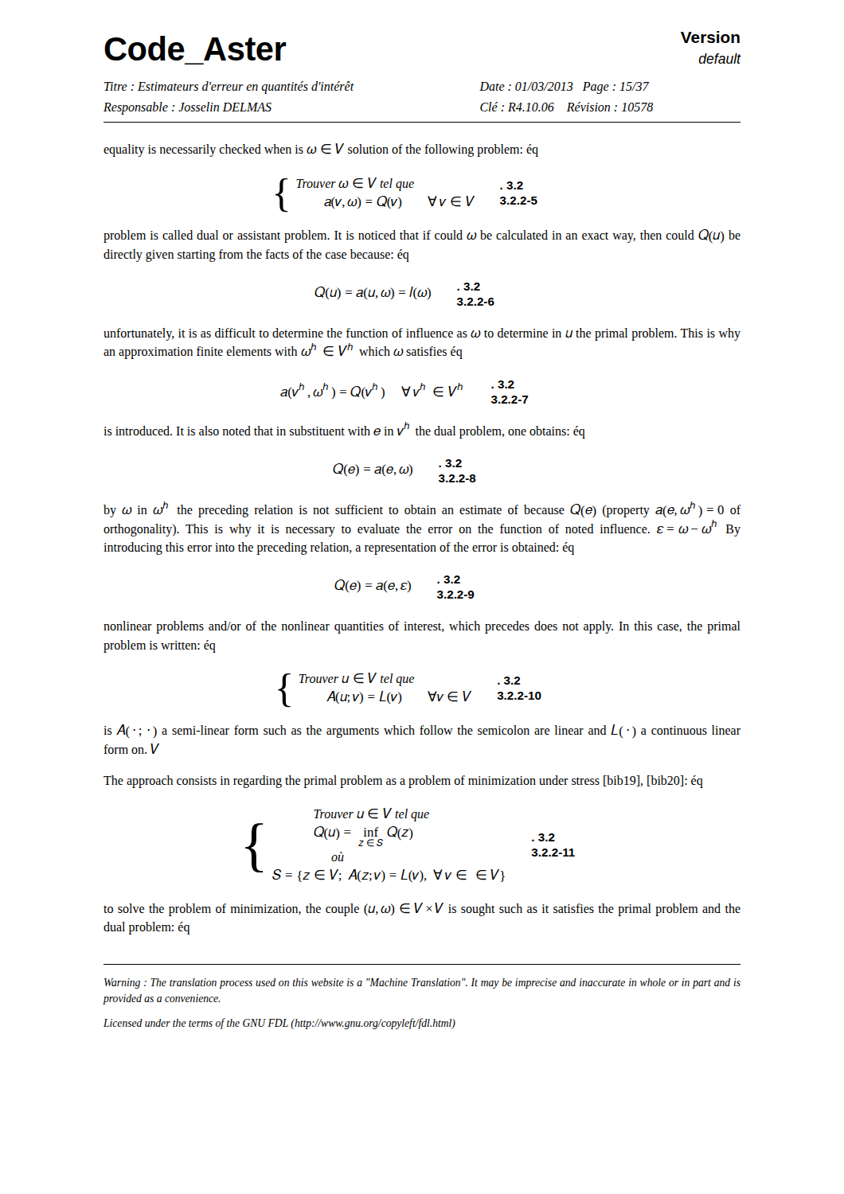Code_Aster
Version
default
| Titre : Estimateurs d'erreur en quantités d'intérêt | Date : 01/03/2013 Page : 15/37 |
| Responsable : Josselin DELMAS | Clé : R4.10.06 Révision : 10578 |
equality is necessarily checked when is ω∈V solution of the following problem: éq
{ Trouver ω∈V tel que a(v,ω)=Q(v) ∀v∈V
. 3.23.2.2-5
problem is called dual or assistant problem. It is noticed that if could ω be calculated in an exact way, then could Q(u) be directly given starting from the facts of the case because: éq
Q(u)=a(u,ω)=l(ω)
. 3.23.2.2-6
unfortunately, it is as difficult to determine the function of influence as ω to determine in u the primal problem. This is why an approximation finite elements with ωh∈Vh which ω satisfies éq
a(vh,ωh)=Q(vh) ∀vh∈Vh
. 3.23.2.2-7
is introduced. It is also noted that in substituent with e in vh the dual problem, one obtains: éq
Q(e)=a(e,ω)
. 3.23.2.2-8
by ω in ωh the preceding relation is not sufficient to obtain an estimate of because Q(e) (property a(e,ωh)=0 of orthogonality). This is why it is necessary to evaluate the error on the function of noted influence. ε=ω−ωh By introducing this error into the preceding relation, a representation of the error is obtained: éq
Q(e)=a(e,ε)
. 3.23.2.2-9
nonlinear problems and/or of the nonlinear quantities of interest, which precedes does not apply. In this case, the primal problem is written: éq
{ Trouver u∈V tel que A(u;v)=L(v) ∀v∈V
. 3.23.2.2-10
is A(⋅;⋅) a semi-linear form such as the arguments which follow the semicolon are linear and L(⋅) a continuous linear form on. V
The approach consists in regarding the primal problem as a problem of minimization under stress [bib19], [bib20]: éq
{ Trouver u∈V tel que Q(u)= infz∈S Q(z) où S={z∈V;A(z;v)=L(v),∀v∈∈V}
. 3.23.2.2-11
to solve the problem of minimization, the couple (u,ω)∈V×V is sought such as it satisfies the primal problem and the dual problem: éq
Warning : The translation process used on this website is a "Machine Translation". It may be imprecise and inaccurate in whole or in part and is provided as a convenience.
Licensed under the terms of the GNU FDL (http://www.gnu.org/copyleft/fdl.html)